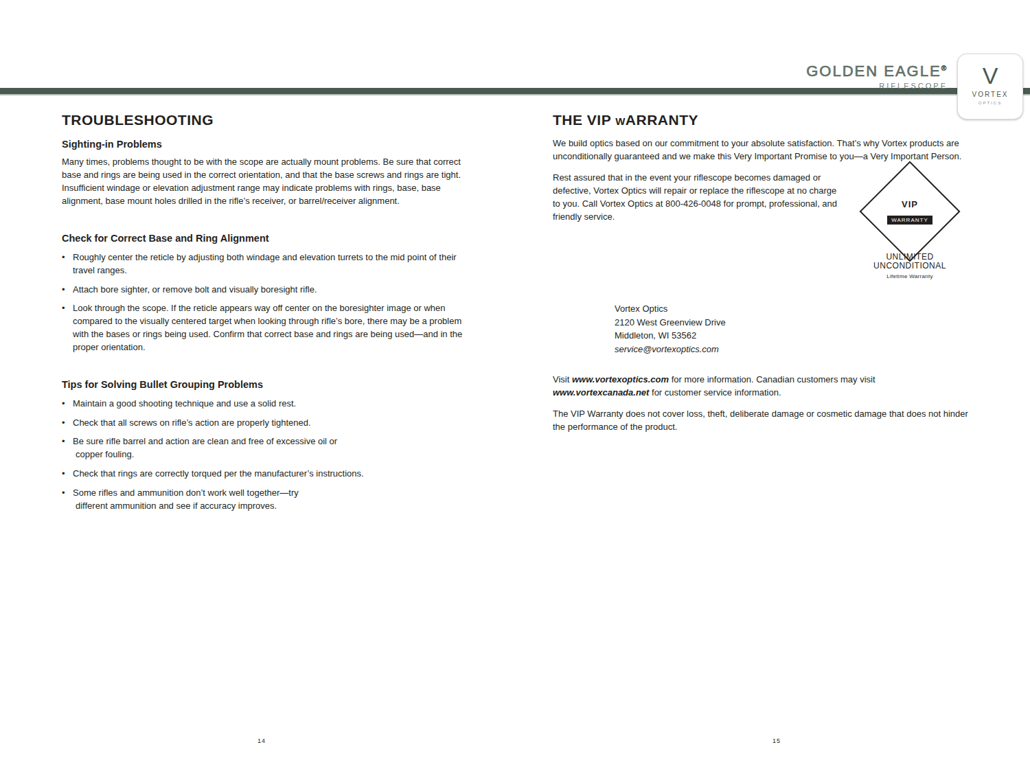Golden Eagle®
RIFLESCOPE
V
VORTEX
OPTICS
Troubleshooting
Sighting-in Problems
Many times, problems thought to be with the scope are actually mount problems. Be sure that correct base and rings are being used in the correct orientation, and that the base screws and rings are tight. Insufficient windage or elevation adjustment range may indicate problems with rings, base, base alignment, base mount holes drilled in the rifle’s receiver, or barrel/receiver alignment.
Check for Correct Base and Ring Alignment
Roughly center the reticle by adjusting both windage and elevation turrets to the mid point of their travel ranges.
Attach bore sighter, or remove bolt and visually boresight rifle.
Look through the scope. If the reticle appears way off center on the boresighter image or when compared to the visually centered target when looking through rifle’s bore, there may be a problem with the bases or rings being used. Confirm that correct base and rings are being used—and in the proper orientation.
Tips for Solving Bullet Grouping Problems
Maintain a good shooting technique and use a solid rest.
Check that all screws on rifle’s action are properly tightened.
Be sure rifle barrel and action are clean and free of excessive oil or copper fouling.
Check that rings are correctly torqued per the manufacturer’s instructions.
Some rifles and ammunition don’t work well together—try different ammunition and see if accuracy improves.
The VIP WARRANTY
We build optics based on our commitment to your absolute satisfaction. That’s why Vortex products are unconditionally guaranteed and we make this Very Important Promise to you—a Very Important Person.
VIP
WARRANTY
UNLIMITED
UNCONDITIONAL
Lifetime Warranty
Rest assured that in the event your riflescope becomes damaged or defective, Vortex Optics will repair or replace the riflescope at no charge to you. Call Vortex Optics at 800-426-0048 for prompt, professional, and friendly service.
Vortex Optics
2120 West Greenview Drive
Middleton, WI 53562
service@vortexoptics.com
Visit www.vortexoptics.com for more information. Canadian customers may visit www.vortexcanada.net for customer service information.
The VIP Warranty does not cover loss, theft, deliberate damage or cosmetic damage that does not hinder the performance of the product.
14
15